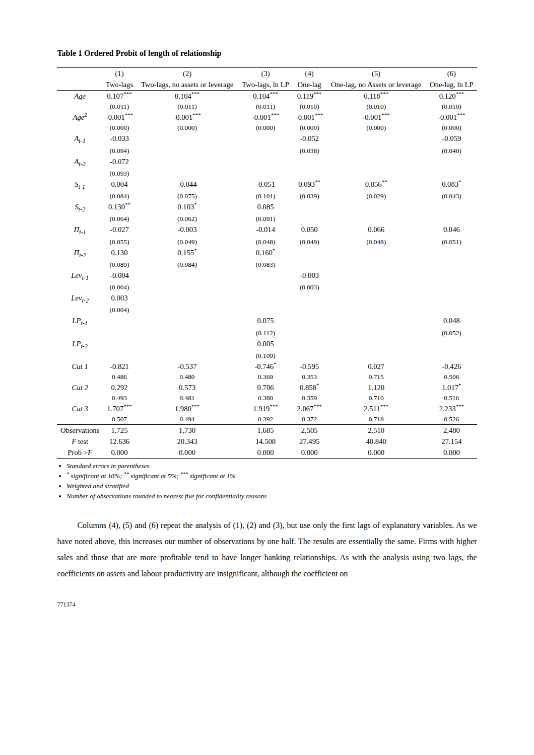Table 1 Ordered Probit of length of relationship
| | (1) | (2) | (3) | (4) | (5) | (6) |
| --- | --- | --- | --- | --- | --- | --- |
| | Two-lags | Two-lags, no assets or leverage | Two-lags, ln LP | One-lag | One-lag, no Assets or leverage | One-lag, ln LP |
| Age | 0.107 *** | 0.104 *** | 0.104 *** | 0.119 *** | 0.118 *** | 0.120 *** |
| | (0.011) | (0.011) | (0.011) | (0.010) | (0.010) | (0.010) |
| Age 2 | -0.001 *** | -0.001 *** | -0.001 *** | -0.001 *** | -0.001 *** | -0.001 *** |
| | (0.000) | (0.000) | (0.000) | (0.000) | (0.000) | (0.000) |
| A t-1 | -0.033 | | | -0.052 | | -0.059 |
| | (0.094) | | | (0.038) | | (0.040) |
| A t-2 | -0.072 | | | | | |
| | (0.093) | | | | | |
| S t-1 | 0.004 | -0.044 | -0.051 | 0.093 ** | 0.056 ** | 0.083 * |
| | (0.084) | (0.075) | (0.101) | (0.039) | (0.029) | (0.043) |
| S t-2 | 0.130 ** | 0.103 * | 0.085 | | | |
| | (0.064) | (0.062) | (0.091) | | | |
| Π t-1 | -0.027 | -0.003 | -0.014 | 0.050 | 0.066 | 0.046 |
| | (0.055) | (0.049) | (0.048) | (0.049) | (0.048) | (0.051) |
| Π t-2 | 0.130 | 0.155 * | 0.160 * | | | |
| | (0.089) | (0.084) | (0.083) | | | |
| Lev t-1 | -0.004 | | | -0.003 | | |
| | (0.004) | | | (0.003) | | |
| Lev t-2 | 0.003 | | | | | |
| | (0.004) | | | | | |
| LP t-1 | | | 0.075 | | | 0.048 |
| | | | (0.112) | | | (0.052) |
| LP t-2 | | | 0.005 | | | |
| | | | (0.109) | | | |
| Cut 1 | -0.821 | -0.537 | -0.746 * | -0.595 | 0.027 | -0.426 |
| | 0.486 | 0.480 | 0.369 | 0.353 | 0.715 | 0.506 |
| Cut 2 | 0.292 | 0.573 | 0.706 | 0.858 * | 1.120 | 1.017 * |
| | 0.493 | 0.481 | 0.380 | 0.359 | 0.710 | 0.516 |
| Cut 3 | 1.707 *** | 1.980 *** | 1.919 *** | 2.067 *** | 2.511 *** | 2.233 *** |
| | 0.507 | 0.494 | 0.392 | 0.372 | 0.718 | 0.526 |
| Observations | 1,725 | 1,730 | 1,685 | 2,505 | 2,510 | 2,480 |
| F test | 12.636 | 20.343 | 14.508 | 27.495 | 40.840 | 27.154 |
| Prob > F | 0.000 | 0.000 | 0.000 | 0.000 | 0.000 | 0.000 |
Standard errors in parentheses
* significant at 10%; ** significant at 5%; *** significant at 1%
Weighted and stratified
Number of observations rounded to nearest five for confidentiality reasons
Columns (4), (5) and (6) repeat the analysis of (1), (2) and (3), but use only the first lags of explanatory variables. As we have noted above, this increases our number of observations by one half. The results are essentially the same. Firms with higher sales and those that are more profitable tend to have longer banking relationships. As with the analysis using two lags, the coefficients on assets and labour productivity are insignificant, although the coefficient on
771374